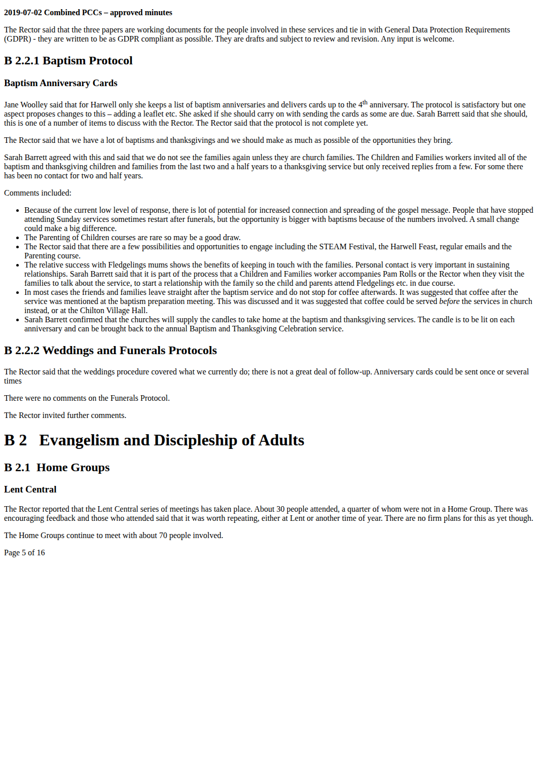2019-07-02 Combined PCCs – approved minutes
The Rector said that the three papers are working documents for the people involved in these services and tie in with General Data Protection Requirements (GDPR) - they are written to be as GDPR compliant as possible. They are drafts and subject to review and revision. Any input is welcome.
B 2.2.1 Baptism Protocol
Baptism Anniversary Cards
Jane Woolley said that for Harwell only she keeps a list of baptism anniversaries and delivers cards up to the 4th anniversary. The protocol is satisfactory but one aspect proposes changes to this – adding a leaflet etc. She asked if she should carry on with sending the cards as some are due. Sarah Barrett said that she should, this is one of a number of items to discuss with the Rector. The Rector said that the protocol is not complete yet.
The Rector said that we have a lot of baptisms and thanksgivings and we should make as much as possible of the opportunities they bring.
Sarah Barrett agreed with this and said that we do not see the families again unless they are church families. The Children and Families workers invited all of the baptism and thanksgiving children and families from the last two and a half years to a thanksgiving service but only received replies from a few. For some there has been no contact for two and half years.
Comments included:
Because of the current low level of response, there is lot of potential for increased connection and spreading of the gospel message. People that have stopped attending Sunday services sometimes restart after funerals, but the opportunity is bigger with baptisms because of the numbers involved. A small change could make a big difference.
The Parenting of Children courses are rare so may be a good draw.
The Rector said that there are a few possibilities and opportunities to engage including the STEAM Festival, the Harwell Feast, regular emails and the Parenting course.
The relative success with Fledgelings mums shows the benefits of keeping in touch with the families. Personal contact is very important in sustaining relationships. Sarah Barrett said that it is part of the process that a Children and Families worker accompanies Pam Rolls or the Rector when they visit the families to talk about the service, to start a relationship with the family so the child and parents attend Fledgelings etc. in due course.
In most cases the friends and families leave straight after the baptism service and do not stop for coffee afterwards. It was suggested that coffee after the service was mentioned at the baptism preparation meeting. This was discussed and it was suggested that coffee could be served before the services in church instead, or at the Chilton Village Hall.
Sarah Barrett confirmed that the churches will supply the candles to take home at the baptism and thanksgiving services. The candle is to be lit on each anniversary and can be brought back to the annual Baptism and Thanksgiving Celebration service.
B 2.2.2 Weddings and Funerals Protocols
The Rector said that the weddings procedure covered what we currently do; there is not a great deal of follow-up. Anniversary cards could be sent once or several times
There were no comments on the Funerals Protocol.
The Rector invited further comments.
B 2 Evangelism and Discipleship of Adults
B 2.1 Home Groups
Lent Central
The Rector reported that the Lent Central series of meetings has taken place. About 30 people attended, a quarter of whom were not in a Home Group. There was encouraging feedback and those who attended said that it was worth repeating, either at Lent or another time of year. There are no firm plans for this as yet though.
The Home Groups continue to meet with about 70 people involved.
Page 5 of 16